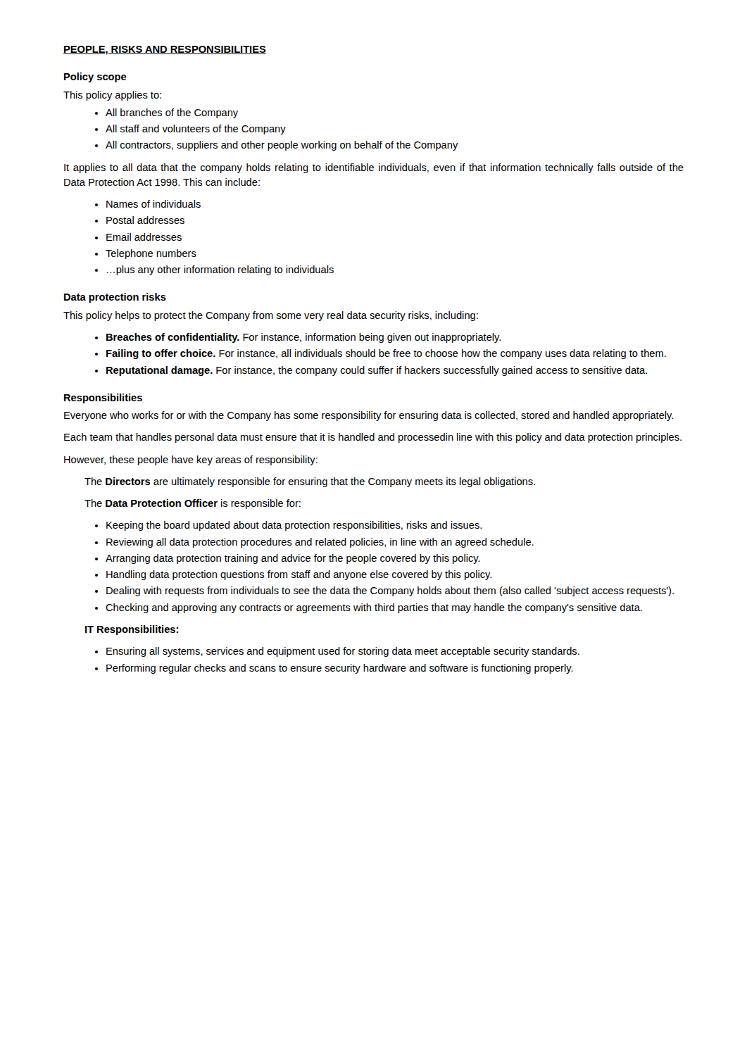PEOPLE, RISKS AND RESPONSIBILITIES
Policy scope
This policy applies to:
All branches of the Company
All staff and volunteers of the Company
All contractors, suppliers and other people working on behalf of the Company
It applies to all data that the company holds relating to identifiable individuals, even if that information technically falls outside of the Data Protection Act 1998. This can include:
Names of individuals
Postal addresses
Email addresses
Telephone numbers
…plus any other information relating to individuals
Data protection risks
This policy helps to protect the Company from some very real data security risks, including:
Breaches of confidentiality. For instance, information being given out inappropriately.
Failing to offer choice. For instance, all individuals should be free to choose how the company uses data relating to them.
Reputational damage. For instance, the company could suffer if hackers successfully gained access to sensitive data.
Responsibilities
Everyone who works for or with the Company has some responsibility for ensuring data is collected, stored and handled appropriately.
Each team that handles personal data must ensure that it is handled and processedin line with this policy and data protection principles.
However, these people have key areas of responsibility:
The Directors are ultimately responsible for ensuring that the Company meets its legal obligations.
The Data Protection Officer is responsible for:
Keeping the board updated about data protection responsibilities, risks and issues.
Reviewing all data protection procedures and related policies, in line with an agreed schedule.
Arranging data protection training and advice for the people covered by this policy.
Handling data protection questions from staff and anyone else covered by this policy.
Dealing with requests from individuals to see the data the Company holds about them (also called 'subject access requests').
Checking and approving any contracts or agreements with third parties that may handle the company's sensitive data.
IT Responsibilities:
Ensuring all systems, services and equipment used for storing data meet acceptable security standards.
Performing regular checks and scans to ensure security hardware and software is functioning properly.